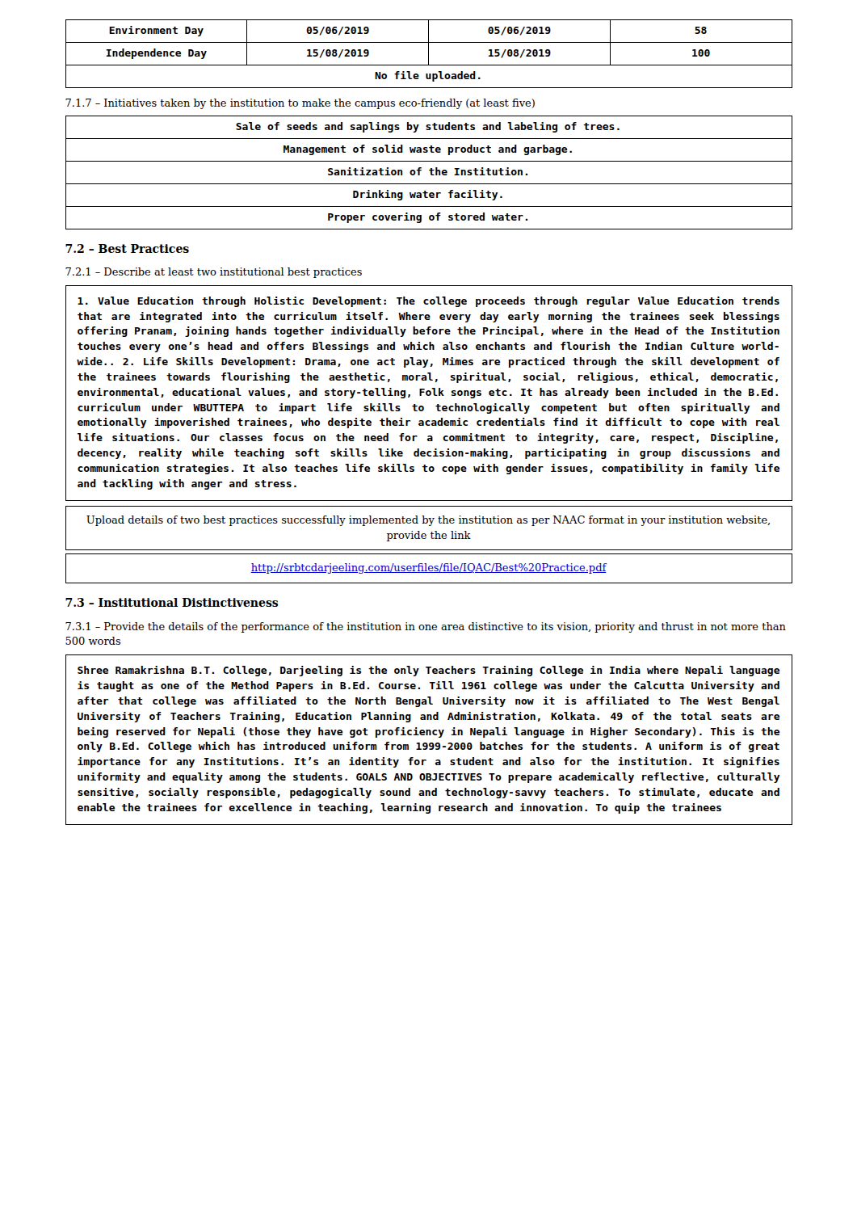| Environment Day | 05/06/2019 | 05/06/2019 | 58 |
| Independence Day | 15/08/2019 | 15/08/2019 | 100 |
| No file uploaded. |
7.1.7 – Initiatives taken by the institution to make the campus eco-friendly (at least five)
| Sale of seeds and saplings by students and labeling of trees. |
| Management of solid waste product and garbage. |
| Sanitization of the Institution. |
| Drinking water facility. |
| Proper covering of stored water. |
7.2 – Best Practices
7.2.1 – Describe at least two institutional best practices
1. Value Education through Holistic Development: The college proceeds through regular Value Education trends that are integrated into the curriculum itself. Where every day early morning the trainees seek blessings offering Pranam, joining hands together individually before the Principal, where in the Head of the Institution touches every one’s head and offers Blessings and which also enchants and flourish the Indian Culture world-wide.. 2. Life Skills Development: Drama, one act play, Mimes are practiced through the skill development of the trainees towards flourishing the aesthetic, moral, spiritual, social, religious, ethical, democratic, environmental, educational values, and story-telling, Folk songs etc. It has already been included in the B.Ed. curriculum under WBUTTEPA to impart life skills to technologically competent but often spiritually and emotionally impoverished trainees, who despite their academic credentials find it difficult to cope with real life situations. Our classes focus on the need for a commitment to integrity, care, respect, Discipline, decency, reality while teaching soft skills like decision-making, participating in group discussions and communication strategies. It also teaches life skills to cope with gender issues, compatibility in family life and tackling with anger and stress.
Upload details of two best practices successfully implemented by the institution as per NAAC format in your institution website, provide the link
http://srbtcdarjeeling.com/userfiles/file/IQAC/Best%20Practice.pdf
7.3 – Institutional Distinctiveness
7.3.1 – Provide the details of the performance of the institution in one area distinctive to its vision, priority and thrust in not more than 500 words
Shree Ramakrishna B.T. College, Darjeeling is the only Teachers Training College in India where Nepali language is taught as one of the Method Papers in B.Ed. Course. Till 1961 college was under the Calcutta University and after that college was affiliated to the North Bengal University now it is affiliated to The West Bengal University of Teachers Training, Education Planning and Administration, Kolkata. 49 of the total seats are being reserved for Nepali (those they have got proficiency in Nepali language in Higher Secondary). This is the only B.Ed. College which has introduced uniform from 1999-2000 batches for the students. A uniform is of great importance for any Institutions. It’s an identity for a student and also for the institution. It signifies uniformity and equality among the students. GOALS AND OBJECTIVES To prepare academically reflective, culturally sensitive, socially responsible, pedagogically sound and technology-savvy teachers. To stimulate, educate and enable the trainees for excellence in teaching, learning research and innovation. To quip the trainees